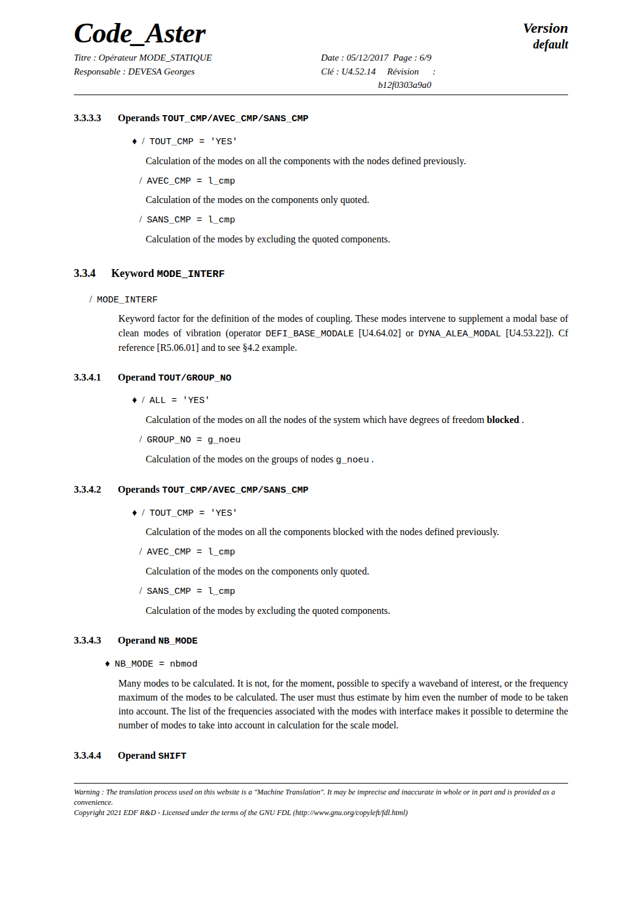Version
default
Code_Aster
| Titre : Opérateur MODE_STATIQUE | Date : 05/12/2017 Page : 6/9 |
| Responsable : DEVESA Georges | Clé : U4.52.14 Révision : b12f0303a9a0 |
3.3.3.3 Operands TOUT_CMP/AVEC_CMP/SANS_CMP
♦ / TOUT_CMP = 'YES'
Calculation of the modes on all the components with the nodes defined previously.
/ AVEC_CMP = l_cmp
Calculation of the modes on the components only quoted.
/ SANS_CMP = l_cmp
Calculation of the modes by excluding the quoted components.
3.3.4 Keyword MODE_INTERF
/ MODE_INTERF
Keyword factor for the definition of the modes of coupling. These modes intervene to supplement a modal base of clean modes of vibration (operator DEFI_BASE_MODALE [U4.64.02] or DYNA_ALEA_MODAL [U4.53.22]). Cf reference [R5.06.01] and to see §4.2 example.
3.3.4.1 Operand TOUT/GROUP_NO
♦ / ALL = 'YES'
Calculation of the modes on all the nodes of the system which have degrees of freedom blocked .
/ GROUP_NO = g_noeu
Calculation of the modes on the groups of nodes g_noeu .
3.3.4.2 Operands TOUT_CMP/AVEC_CMP/SANS_CMP
♦ / TOUT_CMP = 'YES'
Calculation of the modes on all the components blocked with the nodes defined previously.
/ AVEC_CMP = l_cmp
Calculation of the modes on the components only quoted.
/ SANS_CMP = l_cmp
Calculation of the modes by excluding the quoted components.
3.3.4.3 Operand NB_MODE
♦ NB_MODE = nbmod
Many modes to be calculated. It is not, for the moment, possible to specify a waveband of interest, or the frequency maximum of the modes to be calculated. The user must thus estimate by him even the number of mode to be taken into account. The list of the frequencies associated with the modes with interface makes it possible to determine the number of modes to take into account in calculation for the scale model.
3.3.4.4 Operand SHIFT
Warning : The translation process used on this website is a "Machine Translation". It may be imprecise and inaccurate in whole or in part and is provided as a convenience.
Copyright 2021 EDF R&D - Licensed under the terms of the GNU FDL (http://www.gnu.org/copyleft/fdl.html)